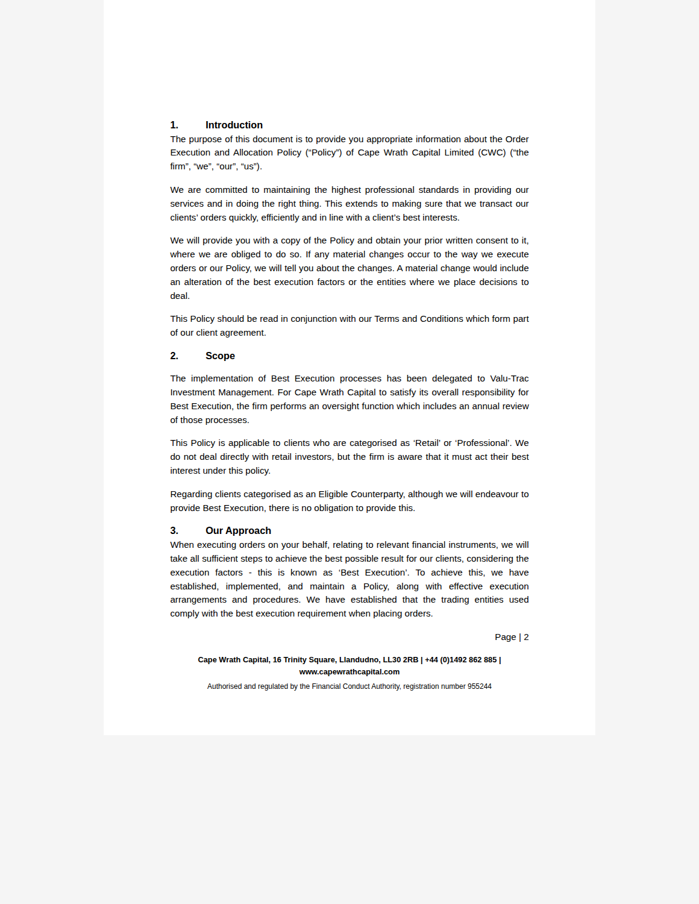1. Introduction
The purpose of this document is to provide you appropriate information about the Order Execution and Allocation Policy (“Policy”) of Cape Wrath Capital Limited (CWC) (“the firm”, “we”, “our”, “us”).
We are committed to maintaining the highest professional standards in providing our services and in doing the right thing. This extends to making sure that we transact our clients’ orders quickly, efficiently and in line with a client’s best interests.
We will provide you with a copy of the Policy and obtain your prior written consent to it, where we are obliged to do so. If any material changes occur to the way we execute orders or our Policy, we will tell you about the changes. A material change would include an alteration of the best execution factors or the entities where we place decisions to deal.
This Policy should be read in conjunction with our Terms and Conditions which form part of our client agreement.
2. Scope
The implementation of Best Execution processes has been delegated to Valu-Trac Investment Management. For Cape Wrath Capital to satisfy its overall responsibility for Best Execution, the firm performs an oversight function which includes an annual review of those processes.
This Policy is applicable to clients who are categorised as ‘Retail’ or ‘Professional’. We do not deal directly with retail investors, but the firm is aware that it must act their best interest under this policy.
Regarding clients categorised as an Eligible Counterparty, although we will endeavour to provide Best Execution, there is no obligation to provide this.
3. Our Approach
When executing orders on your behalf, relating to relevant financial instruments, we will take all sufficient steps to achieve the best possible result for our clients, considering the execution factors - this is known as ‘Best Execution’. To achieve this, we have established, implemented, and maintain a Policy, along with effective execution arrangements and procedures. We have established that the trading entities used comply with the best execution requirement when placing orders.
Page | 2
Cape Wrath Capital, 16 Trinity Square, Llandudno, LL30 2RB | +44 (0)1492 862 885 | www.capewrathcapital.com
Authorised and regulated by the Financial Conduct Authority, registration number 955244